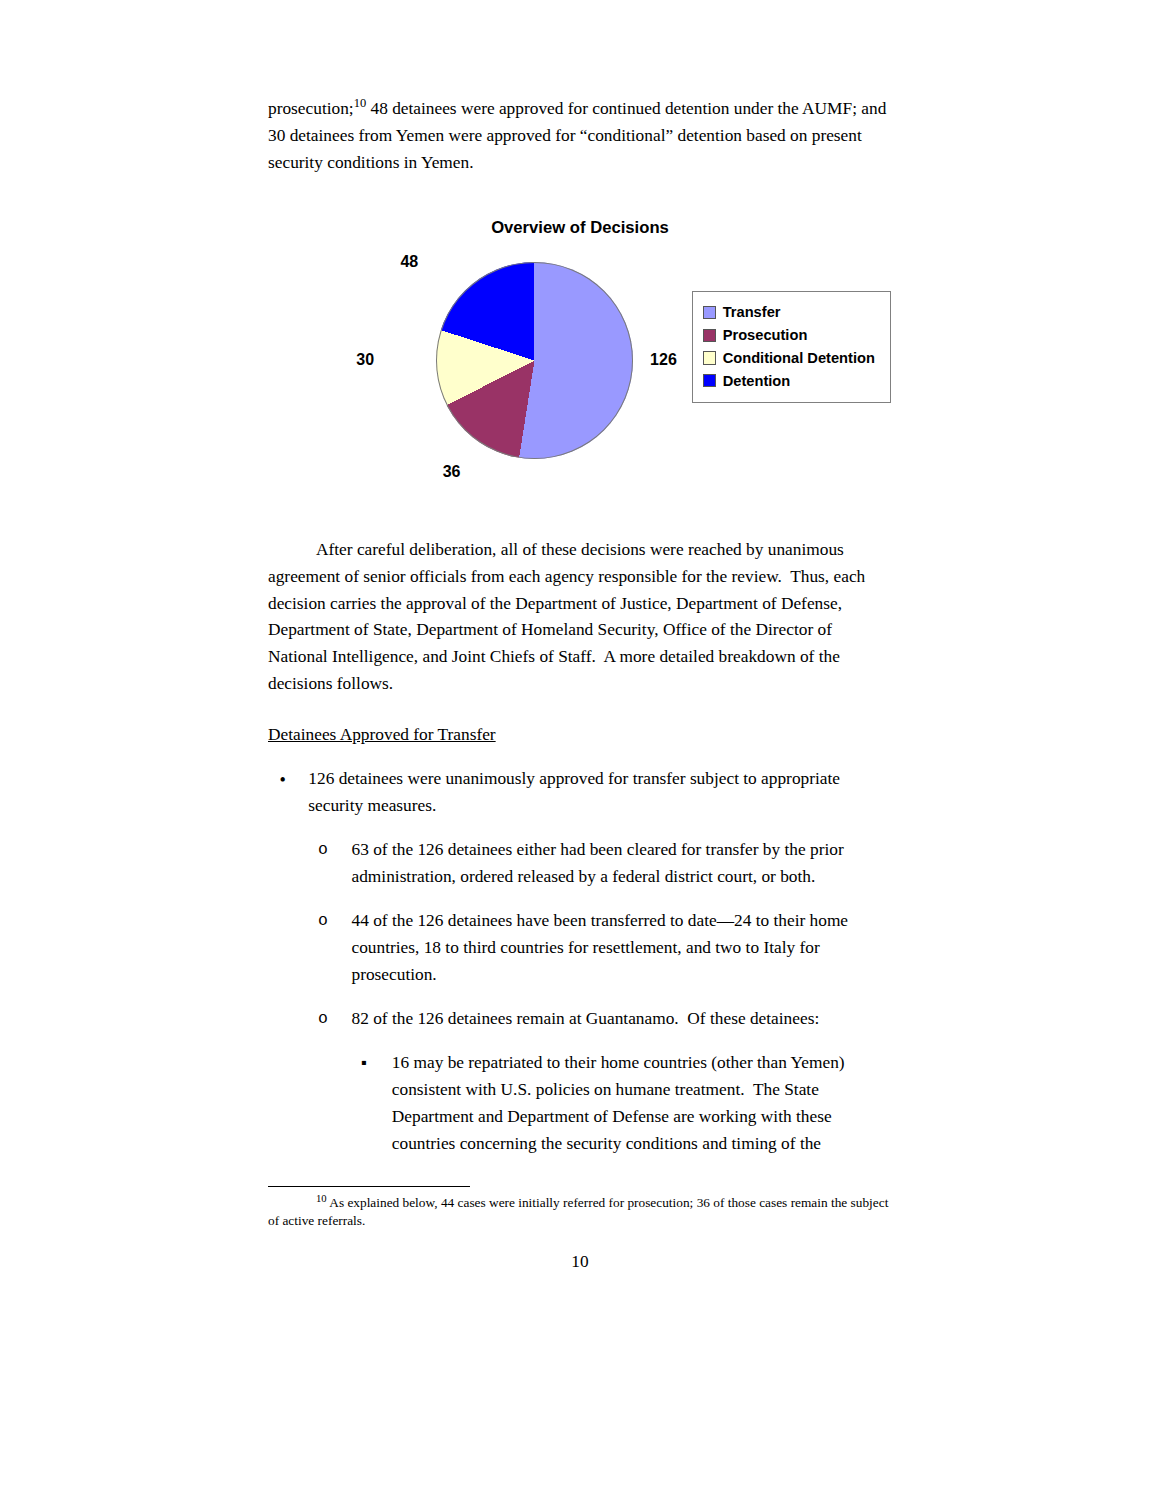prosecution;10 48 detainees were approved for continued detention under the AUMF; and 30 detainees from Yemen were approved for “conditional” detention based on present security conditions in Yemen.
Overview of Decisions
48 30 126 36
Transfer
Prosecution
Conditional Detention
Detention
After careful deliberation, all of these decisions were reached by unanimous agreement of senior officials from each agency responsible for the review. Thus, each decision carries the approval of the Department of Justice, Department of Defense, Department of State, Department of Homeland Security, Office of the Director of National Intelligence, and Joint Chiefs of Staff. A more detailed breakdown of the decisions follows.
Detainees Approved for Transfer
126 detainees were unanimously approved for transfer subject to appropriate security measures.
63 of the 126 detainees either had been cleared for transfer by the prior administration, ordered released by a federal district court, or both.
44 of the 126 detainees have been transferred to date—24 to their home countries, 18 to third countries for resettlement, and two to Italy for prosecution.
82 of the 126 detainees remain at Guantanamo. Of these detainees:
16 may be repatriated to their home countries (other than Yemen) consistent with U.S. policies on humane treatment. The State Department and Department of Defense are working with these countries concerning the security conditions and timing of the
10 As explained below, 44 cases were initially referred for prosecution; 36 of those cases remain the subject of active referrals.
10